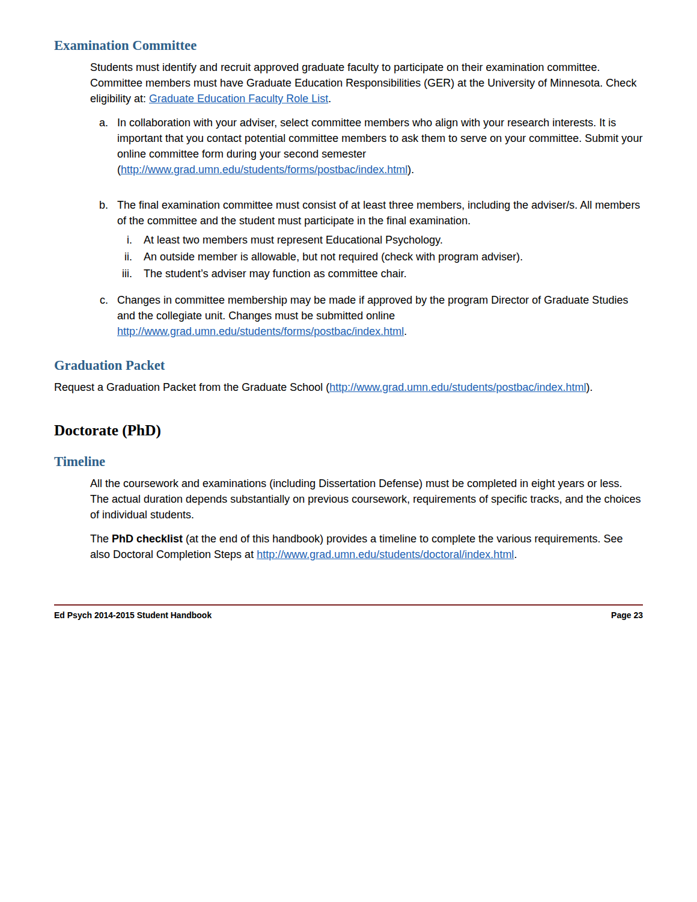Examination Committee
Students must identify and recruit approved graduate faculty to participate on their examination committee. Committee members must have Graduate Education Responsibilities (GER) at the University of Minnesota. Check eligibility at: Graduate Education Faculty Role List.
In collaboration with your adviser, select committee members who align with your research interests. It is important that you contact potential committee members to ask them to serve on your committee. Submit your online committee form during your second semester (http://www.grad.umn.edu/students/forms/postbac/index.html).
The final examination committee must consist of at least three members, including the adviser/s. All members of the committee and the student must participate in the final examination.
At least two members must represent Educational Psychology.
An outside member is allowable, but not required (check with program adviser).
The student’s adviser may function as committee chair.
Changes in committee membership may be made if approved by the program Director of Graduate Studies and the collegiate unit. Changes must be submitted online http://www.grad.umn.edu/students/forms/postbac/index.html.
Graduation Packet
Request a Graduation Packet from the Graduate School (http://www.grad.umn.edu/students/postbac/index.html).
Doctorate (PhD)
Timeline
All the coursework and examinations (including Dissertation Defense) must be completed in eight years or less. The actual duration depends substantially on previous coursework, requirements of specific tracks, and the choices of individual students.
The PhD checklist (at the end of this handbook) provides a timeline to complete the various requirements. See also Doctoral Completion Steps at http://www.grad.umn.edu/students/doctoral/index.html.
Ed Psych 2014-2015 Student Handbook Page 23